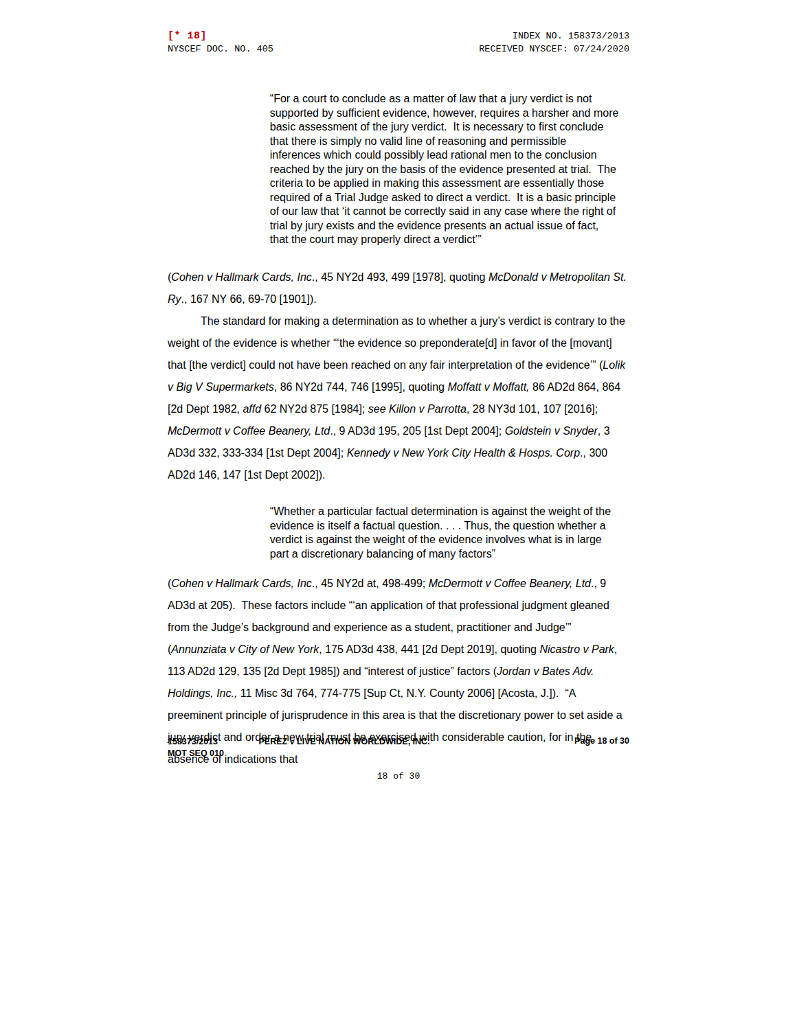[* 18] INDEX NO. 158373/2013
NYSCEF DOC. NO. 405 RECEIVED NYSCEF: 07/24/2020
“For a court to conclude as a matter of law that a jury verdict is not supported by sufficient evidence, however, requires a harsher and more basic assessment of the jury verdict. It is necessary to first conclude that there is simply no valid line of reasoning and permissible inferences which could possibly lead rational men to the conclusion reached by the jury on the basis of the evidence presented at trial. The criteria to be applied in making this assessment are essentially those required of a Trial Judge asked to direct a verdict. It is a basic principle of our law that ‘it cannot be correctly said in any case where the right of trial by jury exists and the evidence presents an actual issue of fact, that the court may properly direct a verdict’”
(Cohen v Hallmark Cards, Inc., 45 NY2d 493, 499 [1978], quoting McDonald v Metropolitan St. Ry., 167 NY 66, 69-70 [1901]).
The standard for making a determination as to whether a jury’s verdict is contrary to the weight of the evidence is whether “‘the evidence so preponderate[d] in favor of the [movant] that [the verdict] could not have been reached on any fair interpretation of the evidence’” (Lolik v Big V Supermarkets, 86 NY2d 744, 746 [1995], quoting Moffatt v Moffatt, 86 AD2d 864, 864 [2d Dept 1982, affd 62 NY2d 875 [1984]; see Killon v Parrotta, 28 NY3d 101, 107 [2016]; McDermott v Coffee Beanery, Ltd., 9 AD3d 195, 205 [1st Dept 2004]; Goldstein v Snyder, 3 AD3d 332, 333-334 [1st Dept 2004]; Kennedy v New York City Health & Hosps. Corp., 300 AD2d 146, 147 [1st Dept 2002]).
“Whether a particular factual determination is against the weight of the evidence is itself a factual question. . . . Thus, the question whether a verdict is against the weight of the evidence involves what is in large part a discretionary balancing of many factors”
(Cohen v Hallmark Cards, Inc., 45 NY2d at, 498-499; McDermott v Coffee Beanery, Ltd., 9 AD3d at 205). These factors include “‘an application of that professional judgment gleaned from the Judge’s background and experience as a student, practitioner and Judge’” (Annunziata v City of New York, 175 AD3d 438, 441 [2d Dept 2019], quoting Nicastro v Park, 113 AD2d 129, 135 [2d Dept 1985]) and “interest of justice” factors (Jordan v Bates Adv. Holdings, Inc., 11 Misc 3d 764, 774-775 [Sup Ct, N.Y. County 2006] [Acosta, J.]). “A preeminent principle of jurisprudence in this area is that the discretionary power to set aside a jury verdict and order a new trial must be exercised with considerable caution, for in the absence of indications that
158373/2013 PEREZ v LIVE NATION WORLDWIDE, INC.
MOT SEQ 010
Page 18 of 30
18 of 30